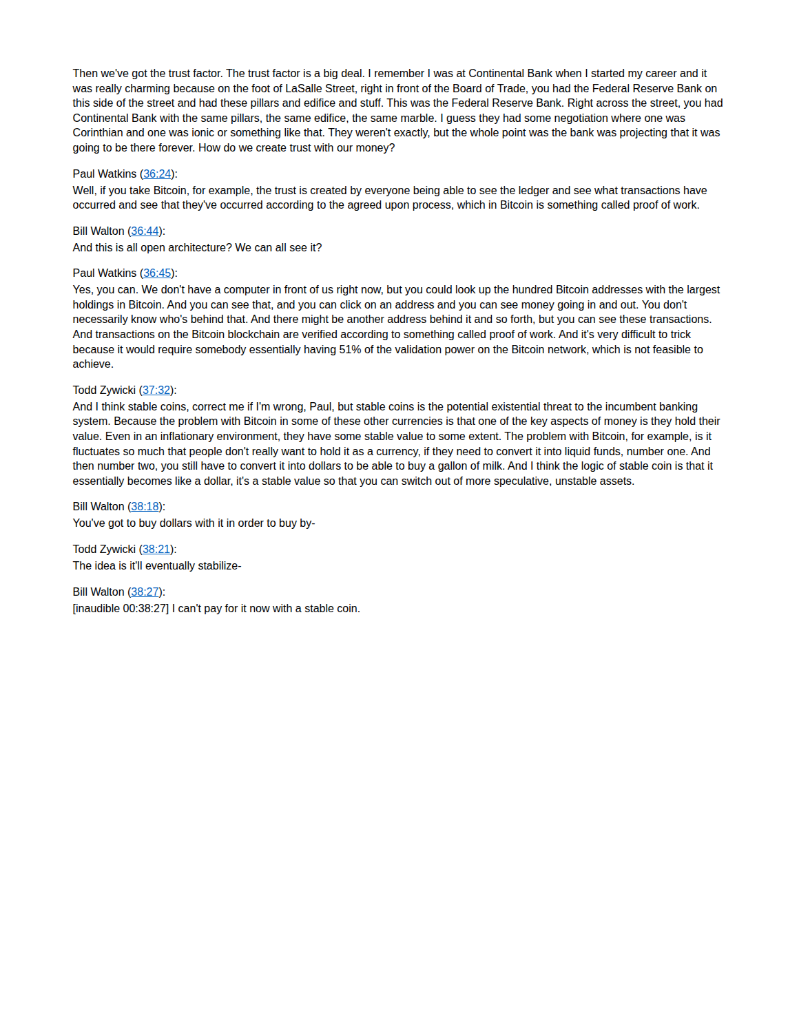Then we've got the trust factor. The trust factor is a big deal. I remember I was at Continental Bank when I started my career and it was really charming because on the foot of LaSalle Street, right in front of the Board of Trade, you had the Federal Reserve Bank on this side of the street and had these pillars and edifice and stuff. This was the Federal Reserve Bank. Right across the street, you had Continental Bank with the same pillars, the same edifice, the same marble. I guess they had some negotiation where one was Corinthian and one was ionic or something like that. They weren't exactly, but the whole point was the bank was projecting that it was going to be there forever. How do we create trust with our money?
Paul Watkins (36:24):
Well, if you take Bitcoin, for example, the trust is created by everyone being able to see the ledger and see what transactions have occurred and see that they've occurred according to the agreed upon process, which in Bitcoin is something called proof of work.
Bill Walton (36:44):
And this is all open architecture? We can all see it?
Paul Watkins (36:45):
Yes, you can. We don't have a computer in front of us right now, but you could look up the hundred Bitcoin addresses with the largest holdings in Bitcoin. And you can see that, and you can click on an address and you can see money going in and out. You don't necessarily know who's behind that. And there might be another address behind it and so forth, but you can see these transactions. And transactions on the Bitcoin blockchain are verified according to something called proof of work. And it's very difficult to trick because it would require somebody essentially having 51% of the validation power on the Bitcoin network, which is not feasible to achieve.
Todd Zywicki (37:32):
And I think stable coins, correct me if I'm wrong, Paul, but stable coins is the potential existential threat to the incumbent banking system. Because the problem with Bitcoin in some of these other currencies is that one of the key aspects of money is they hold their value. Even in an inflationary environment, they have some stable value to some extent. The problem with Bitcoin, for example, is it fluctuates so much that people don't really want to hold it as a currency, if they need to convert it into liquid funds, number one. And then number two, you still have to convert it into dollars to be able to buy a gallon of milk. And I think the logic of stable coin is that it essentially becomes like a dollar, it's a stable value so that you can switch out of more speculative, unstable assets.
Bill Walton (38:18):
You've got to buy dollars with it in order to buy by-
Todd Zywicki (38:21):
The idea is it'll eventually stabilize-
Bill Walton (38:27):
[inaudible 00:38:27] I can't pay for it now with a stable coin.